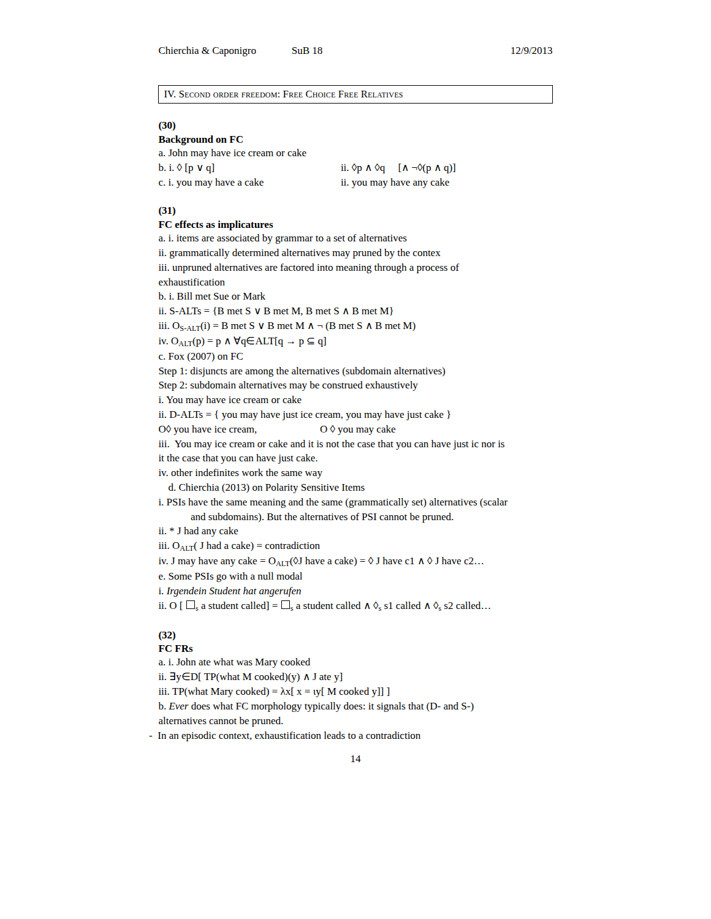Chierchia & Caponigro
SuB 18
12/9/2013
IV. Second order freedom: Free Choice Free Relatives
(30) Background on FC
a. John may have ice cream or cake
b. i. ◊ [p ∨ q] ii. ◊p ∧ ◊q [∧ ¬◊(p ∧ q)]
c. i. you may have a cake ii. you may have any cake
(31) FC effects as implicatures
a. i. items are associated by grammar to a set of alternatives
ii. grammatically determined alternatives may pruned by the contex
iii. unpruned alternatives are factored into meaning through a process of
exhaustification
b. i. Bill met Sue or Mark
ii. S-ALTs = {B met S ∨ B met M, B met S ∧ B met M}
iii. OS-ALT(i) = B met S ∨ B met M ∧ ¬ (B met S ∧ B met M)
iv. OALT(p) = p ∧ ∀q∈ALT[q → p ⊆ q]
c. Fox (2007) on FC
Step 1: disjuncts are among the alternatives (subdomain alternatives)
Step 2: subdomain alternatives may be construed exhaustively
i. You may have ice cream or cake
ii. D-ALTs = { you may have just ice cream, you may have just cake }
O◊ you have ice cream, O ◊ you may cake
iii. You may ice cream or cake and it is not the case that you can have just ic nor is
it the case that you can have just cake.
iv. other indefinites work the same way
d. Chierchia (2013) on Polarity Sensitive Items
i. PSIs have the same meaning and the same (grammatically set) alternatives (scalar
and subdomains). But the alternatives of PSI cannot be pruned.
ii. * J had any cake
iii. OALT( J had a cake) = contradiction
iv. J may have any cake = OALT(◊J have a cake) = ◊ J have c1 ∧ ◊ J have c2…
e. Some PSIs go with a null modal
i. Irgendein Student hat angerufen
ii. O [ s a student called] = s a student called ∧ ◊s s1 called ∧ ◊s s2 called…
(32) FC FRs
a. i. John ate what was Mary cooked
ii. ∃y∈D[ TP(what M cooked)(y) ∧ J ate y]
iii. TP(what Mary cooked) = λx[ x = ιy[ M cooked y]] ]
b. Ever does what FC morphology typically does: it signals that (D- and S-)
alternatives cannot be pruned.
- In an episodic context, exhaustification leads to a contradiction
14